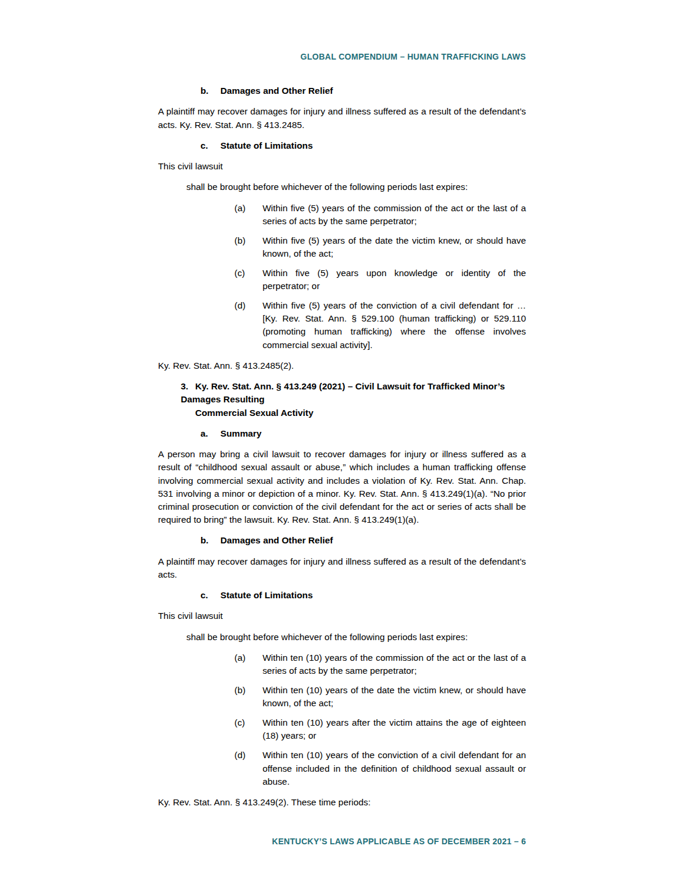GLOBAL COMPENDIUM – HUMAN TRAFFICKING LAWS
b. Damages and Other Relief
A plaintiff may recover damages for injury and illness suffered as a result of the defendant’s acts. Ky. Rev. Stat. Ann. § 413.2485.
c. Statute of Limitations
This civil lawsuit
shall be brought before whichever of the following periods last expires:
(a) Within five (5) years of the commission of the act or the last of a series of acts by the same perpetrator;
(b) Within five (5) years of the date the victim knew, or should have known, of the act;
(c) Within five (5) years upon knowledge or identity of the perpetrator; or
(d) Within five (5) years of the conviction of a civil defendant for … [Ky. Rev. Stat. Ann. § 529.100 (human trafficking) or 529.110 (promoting human trafficking) where the offense involves commercial sexual activity].
Ky. Rev. Stat. Ann. § 413.2485(2).
3. Ky. Rev. Stat. Ann. § 413.249 (2021) – Civil Lawsuit for Trafficked Minor’s Damages ResultingCommercial Sexual Activity
a. Summary
A person may bring a civil lawsuit to recover damages for injury or illness suffered as a result of “childhood sexual assault or abuse,” which includes a human trafficking offense involving commercial sexual activity and includes a violation of Ky. Rev. Stat. Ann. Chap. 531 involving a minor or depiction of a minor. Ky. Rev. Stat. Ann. § 413.249(1)(a). “No prior criminal prosecution or conviction of the civil defendant for the act or series of acts shall be required to bring” the lawsuit. Ky. Rev. Stat. Ann. § 413.249(1)(a).
b. Damages and Other Relief
A plaintiff may recover damages for injury and illness suffered as a result of the defendant’s acts.
c. Statute of Limitations
This civil lawsuit
shall be brought before whichever of the following periods last expires:
(a) Within ten (10) years of the commission of the act or the last of a series of acts by the same perpetrator;
(b) Within ten (10) years of the date the victim knew, or should have known, of the act;
(c) Within ten (10) years after the victim attains the age of eighteen (18) years; or
(d) Within ten (10) years of the conviction of a civil defendant for an offense included in the definition of childhood sexual assault or abuse.
Ky. Rev. Stat. Ann. § 413.249(2). These time periods:
KENTUCKY’S LAWS APPLICABLE AS OF DECEMBER 2021 – 6